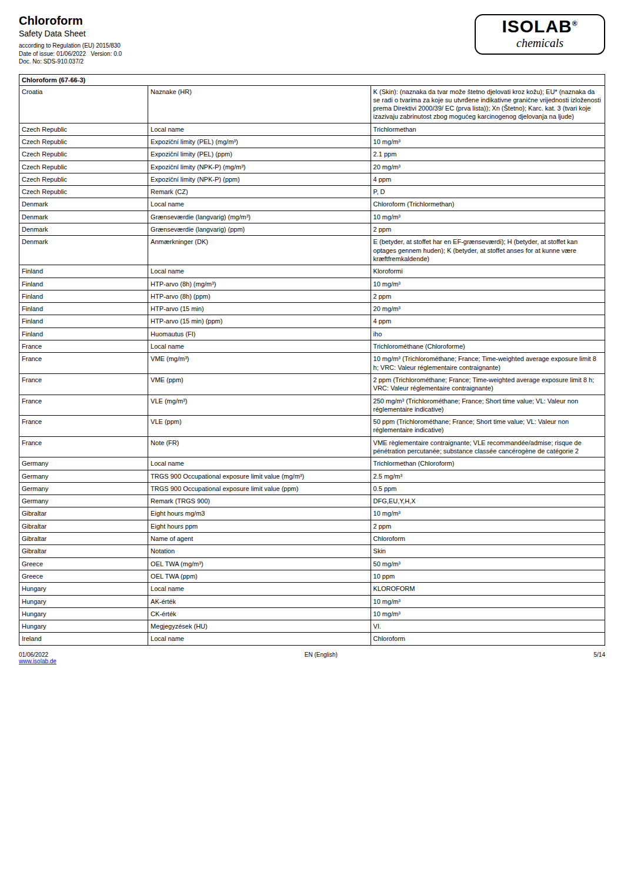Chloroform
Safety Data Sheet
according to Regulation (EU) 2015/830
Date of issue: 01/06/2022 Version: 0.0
Doc. No: SDS-910.037/2
ISOLAB®
chemicals
Chloroform (67-66-3)
| Croatia | Naznake (HR) | K (Skin): (naznaka da tvar može štetno djelovati kroz kožu); EU* (naznaka da se radi o tvarima za koje su utvrđene indikativne granične vrijednosti izloženosti prema Direktivi 2000/39/ EC (prva lista)); Xn (Štetno); Karc. kat. 3 (tvari koje izazivaju zabrinutost zbog mogućeg karcinogenog djelovanja na ljude) |
| Czech Republic | Local name | Trichlormethan |
| Czech Republic | Expoziční limity (PEL) (mg/m³) | 10 mg/m³ |
| Czech Republic | Expoziční limity (PEL) (ppm) | 2.1 ppm |
| Czech Republic | Expoziční limity (NPK-P) (mg/m³) | 20 mg/m³ |
| Czech Republic | Expoziční limity (NPK-P) (ppm) | 4 ppm |
| Czech Republic | Remark (CZ) | P, D |
| Denmark | Local name | Chloroform (Trichlormethan) |
| Denmark | Grænseværdie (langvarig) (mg/m³) | 10 mg/m³ |
| Denmark | Grænseværdie (langvarig) (ppm) | 2 ppm |
| Denmark | Anmærkninger (DK) | E (betyder, at stoffet har en EF-grænseværdi); H (betyder, at stoffet kan optages gennem huden); K (betyder, at stoffet anses for at kunne være kræftfremkaldende) |
| Finland | Local name | Kloroformi |
| Finland | HTP-arvo (8h) (mg/m³) | 10 mg/m³ |
| Finland | HTP-arvo (8h) (ppm) | 2 ppm |
| Finland | HTP-arvo (15 min) | 20 mg/m³ |
| Finland | HTP-arvo (15 min) (ppm) | 4 ppm |
| Finland | Huomautus (FI) | iho |
| France | Local name | Trichlorométhane (Chloroforme) |
| France | VME (mg/m³) | 10 mg/m³ (Trichlorométhane; France; Time-weighted average exposure limit 8 h; VRC: Valeur réglementaire contraignante) |
| France | VME (ppm) | 2 ppm (Trichlorométhane; France; Time-weighted average exposure limit 8 h; VRC: Valeur réglementaire contraignante) |
| France | VLE (mg/m³) | 250 mg/m³ (Trichlorométhane; France; Short time value; VL: Valeur non réglementaire indicative) |
| France | VLE (ppm) | 50 ppm (Trichlorométhane; France; Short time value; VL: Valeur non réglementaire indicative) |
| France | Note (FR) | VME règlementaire contraignante; VLE recommandée/admise; risque de pénétration percutanée; substance classée cancérogène de catégorie 2 |
| Germany | Local name | Trichlormethan (Chloroform) |
| Germany | TRGS 900 Occupational exposure limit value (mg/m³) | 2.5 mg/m³ |
| Germany | TRGS 900 Occupational exposure limit value (ppm) | 0.5 ppm |
| Germany | Remark (TRGS 900) | DFG,EU,Y,H,X |
| Gibraltar | Eight hours mg/m3 | 10 mg/m³ |
| Gibraltar | Eight hours ppm | 2 ppm |
| Gibraltar | Name of agent | Chloroform |
| Gibraltar | Notation | Skin |
| Greece | OEL TWA (mg/m³) | 50 mg/m³ |
| Greece | OEL TWA (ppm) | 10 ppm |
| Hungary | Local name | KLOROFORM |
| Hungary | AK-érték | 10 mg/m³ |
| Hungary | CK-érték | 10 mg/m³ |
| Hungary | Megjegyzések (HU) | VI. |
| Ireland | Local name | Chloroform |
01/06/2022 EN (English) 5/14
www.isolab.de